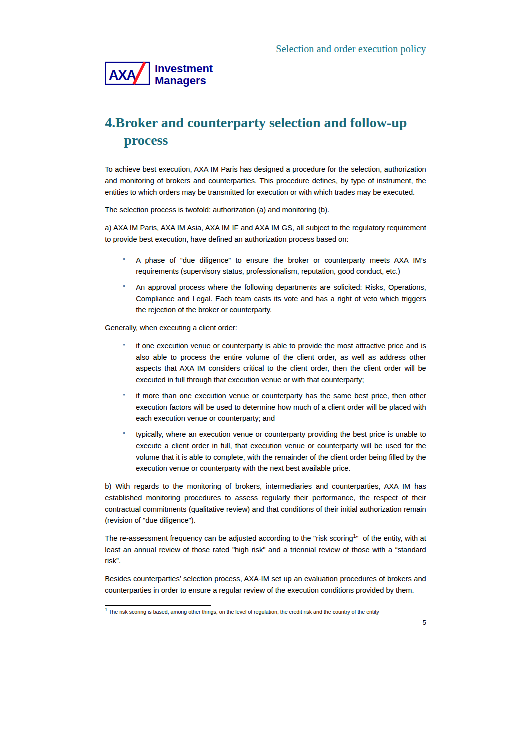Selection and order execution policy
AXA Investment Managers
4.Broker and counterparty selection and follow-up process
To achieve best execution, AXA IM Paris has designed a procedure for the selection, authorization and monitoring of brokers and counterparties. This procedure defines, by type of instrument, the entities to which orders may be transmitted for execution or with which trades may be executed.
The selection process is twofold: authorization (a) and monitoring (b).
a) AXA IM Paris, AXA IM Asia, AXA IM IF and AXA IM GS, all subject to the regulatory requirement to provide best execution, have defined an authorization process based on:
A phase of “due diligence” to ensure the broker or counterparty meets AXA IM’s requirements (supervisory status, professionalism, reputation, good conduct, etc.)
An approval process where the following departments are solicited: Risks, Operations, Compliance and Legal. Each team casts its vote and has a right of veto which triggers the rejection of the broker or counterparty.
Generally, when executing a client order:
if one execution venue or counterparty is able to provide the most attractive price and is also able to process the entire volume of the client order, as well as address other aspects that AXA IM considers critical to the client order, then the client order will be executed in full through that execution venue or with that counterparty;
if more than one execution venue or counterparty has the same best price, then other execution factors will be used to determine how much of a client order will be placed with each execution venue or counterparty; and
typically, where an execution venue or counterparty providing the best price is unable to execute a client order in full, that execution venue or counterparty will be used for the volume that it is able to complete, with the remainder of the client order being filled by the execution venue or counterparty with the next best available price.
b) With regards to the monitoring of brokers, intermediaries and counterparties, AXA IM has established monitoring procedures to assess regularly their performance, the respect of their contractual commitments (qualitative review) and that conditions of their initial authorization remain (revision of "due diligence").
The re-assessment frequency can be adjusted according to the "risk scoring1" of the entity, with at least an annual review of those rated "high risk" and a triennial review of those with a “standard risk”.
Besides counterparties’ selection process, AXA-IM set up an evaluation procedures of brokers and counterparties in order to ensure a regular review of the execution conditions provided by them.
1 The risk scoring is based, among other things, on the level of regulation, the credit risk and the country of the entity
5